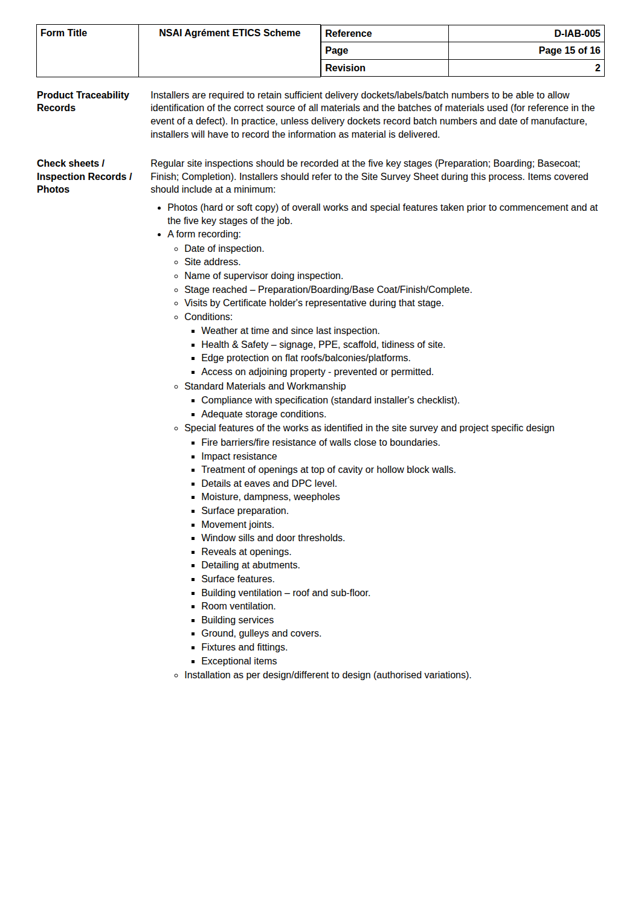| Form Title | NSAI Agrément ETICS Scheme | / Reference / D-IAB-005 / / Page / Page 15 of 16 / / Revision / 2 / |
| Product Traceability Records | Installers are required to retain sufficient delivery dockets/labels/batch numbers to be able to allow identification of the correct source of all materials and the batches of materials used (for reference in the event of a defect). In practice, unless delivery dockets record batch numbers and date of manufacture, installers will have to record the information as material is delivered. |
| Check sheets / Inspection Records / Photos | Regular site inspections should be recorded at the five key stages (Preparation; Boarding; Basecoat; Finish; Completion). Installers should refer to the Site Survey Sheet during this process. Items covered should include at a minimum: Photos (hard or soft copy) of overall works and special features taken prior to commencement and at the five key stages of the job. A form recording: Date of inspection. Site address. Name of supervisor doing inspection. Stage reached – Preparation/Boarding/Base Coat/Finish/Complete. Visits by Certificate holder's representative during that stage. Conditions: Weather at time and since last inspection. Health & Safety – signage, PPE, scaffold, tidiness of site. Edge protection on flat roofs/balconies/platforms. Access on adjoining property - prevented or permitted. Standard Materials and Workmanship Compliance with specification (standard installer's checklist). Adequate storage conditions. Special features of the works as identified in the site survey and project specific design Fire barriers/fire resistance of walls close to boundaries. Impact resistance Treatment of openings at top of cavity or hollow block walls. Details at eaves and DPC level. Moisture, dampness, weepholes Surface preparation. Movement joints. Window sills and door thresholds. Reveals at openings. Detailing at abutments. Surface features. Building ventilation – roof and sub-floor. Room ventilation. Building services Ground, gulleys and covers. Fixtures and fittings. Exceptional items Installation as per design/different to design (authorised variations). |